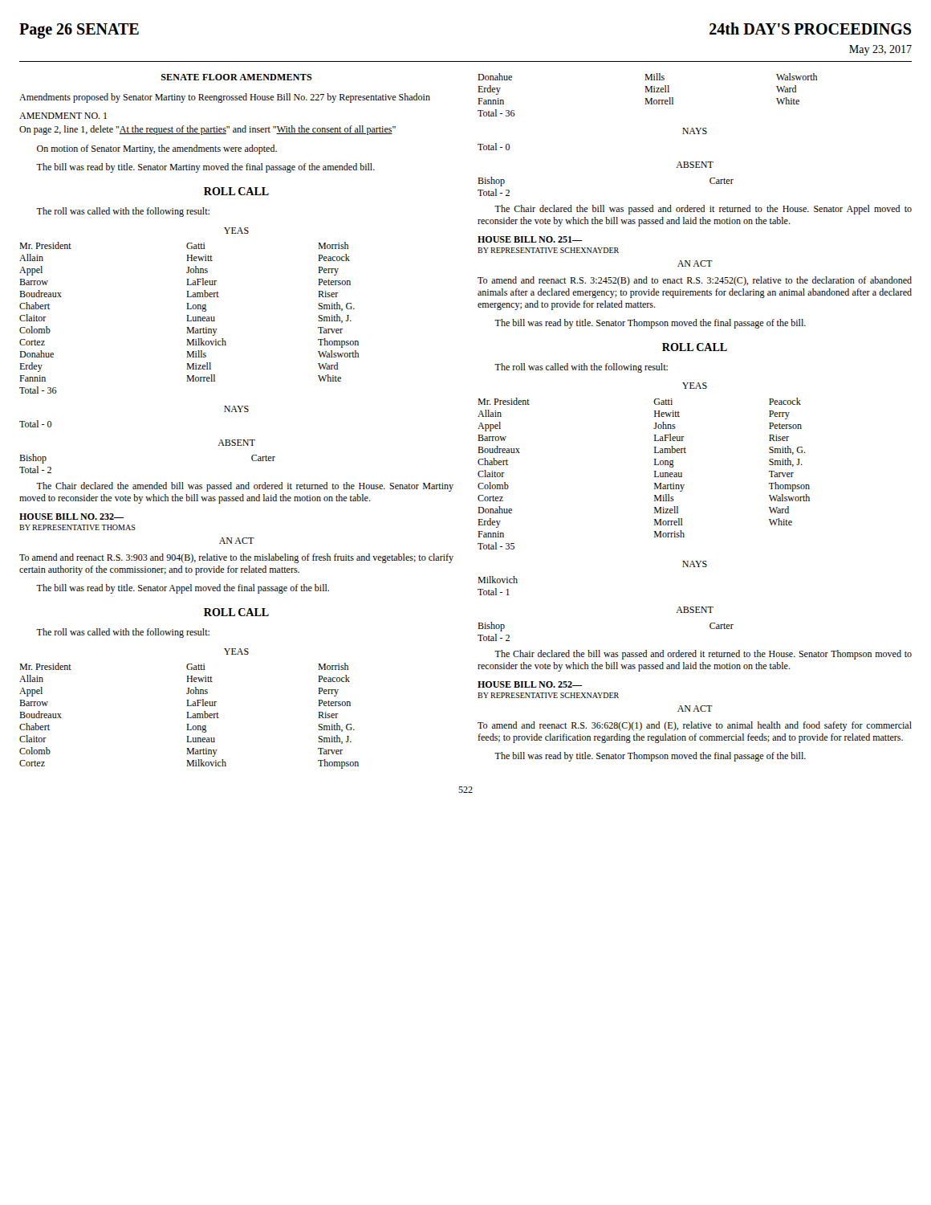Page 26 SENATE 24th DAY'S PROCEEDINGS
May 23, 2017
SENATE FLOOR AMENDMENTS
Amendments proposed by Senator Martiny to Reengrossed House Bill No. 227 by Representative Shadoin
AMENDMENT NO. 1
On page 2, line 1, delete "At the request of the parties" and insert "With the consent of all parties"
On motion of Senator Martiny, the amendments were adopted.
The bill was read by title. Senator Martiny moved the final passage of the amended bill.
ROLL CALL
The roll was called with the following result:
YEAS
| Mr. President | Gatti | Morrish |
| Allain | Hewitt | Peacock |
| Appel | Johns | Perry |
| Barrow | LaFleur | Peterson |
| Boudreaux | Lambert | Riser |
| Chabert | Long | Smith, G. |
| Claitor | Luneau | Smith, J. |
| Colomb | Martiny | Tarver |
| Cortez | Milkovich | Thompson |
| Donahue | Mills | Walsworth |
| Erdey | Mizell | Ward |
| Fannin | Morrell | White |
| Total - 36 | | |
NAYS
Total - 0
ABSENT
| Bishop | Carter | |
| Total - 2 | | |
The Chair declared the amended bill was passed and ordered it returned to the House. Senator Martiny moved to reconsider the vote by which the bill was passed and laid the motion on the table.
HOUSE BILL NO. 232—
BY REPRESENTATIVE THOMAS
AN ACT
To amend and reenact R.S. 3:903 and 904(B), relative to the mislabeling of fresh fruits and vegetables; to clarify certain authority of the commissioner; and to provide for related matters.
The bill was read by title. Senator Appel moved the final passage of the bill.
ROLL CALL
The roll was called with the following result:
YEAS
| Mr. President | Gatti | Morrish |
| Allain | Hewitt | Peacock |
| Appel | Johns | Perry |
| Barrow | LaFleur | Peterson |
| Boudreaux | Lambert | Riser |
| Chabert | Long | Smith, G. |
| Claitor | Luneau | Smith, J. |
| Colomb | Martiny | Tarver |
| Cortez | Milkovich | Thompson |
| Donahue | Mills | Walsworth |
| Erdey | Mizell | Ward |
| Fannin | Morrell | White |
| Total - 36 | | |
NAYS
Total - 0
ABSENT
| Bishop | Carter | |
| Total - 2 | | |
The Chair declared the bill was passed and ordered it returned to the House. Senator Appel moved to reconsider the vote by which the bill was passed and laid the motion on the table.
HOUSE BILL NO. 251—
BY REPRESENTATIVE SCHEXNAYDER
AN ACT
To amend and reenact R.S. 3:2452(B) and to enact R.S. 3:2452(C), relative to the declaration of abandoned animals after a declared emergency; to provide requirements for declaring an animal abandoned after a declared emergency; and to provide for related matters.
The bill was read by title. Senator Thompson moved the final passage of the bill.
ROLL CALL
The roll was called with the following result:
YEAS
| Mr. President | Gatti | Peacock |
| Allain | Hewitt | Perry |
| Appel | Johns | Peterson |
| Barrow | LaFleur | Riser |
| Boudreaux | Lambert | Smith, G. |
| Chabert | Long | Smith, J. |
| Claitor | Luneau | Tarver |
| Colomb | Martiny | Thompson |
| Cortez | Mills | Walsworth |
| Donahue | Mizell | Ward |
| Erdey | Morrell | White |
| Fannin | Morrish | |
| Total - 35 | | |
NAYS
| Milkovich | | |
| Total - 1 | | |
ABSENT
| Bishop | Carter | |
| Total - 2 | | |
The Chair declared the bill was passed and ordered it returned to the House. Senator Thompson moved to reconsider the vote by which the bill was passed and laid the motion on the table.
HOUSE BILL NO. 252—
BY REPRESENTATIVE SCHEXNAYDER
AN ACT
To amend and reenact R.S. 36:628(C)(1) and (E), relative to animal health and food safety for commercial feeds; to provide clarification regarding the regulation of commercial feeds; and to provide for related matters.
The bill was read by title. Senator Thompson moved the final passage of the bill.
522